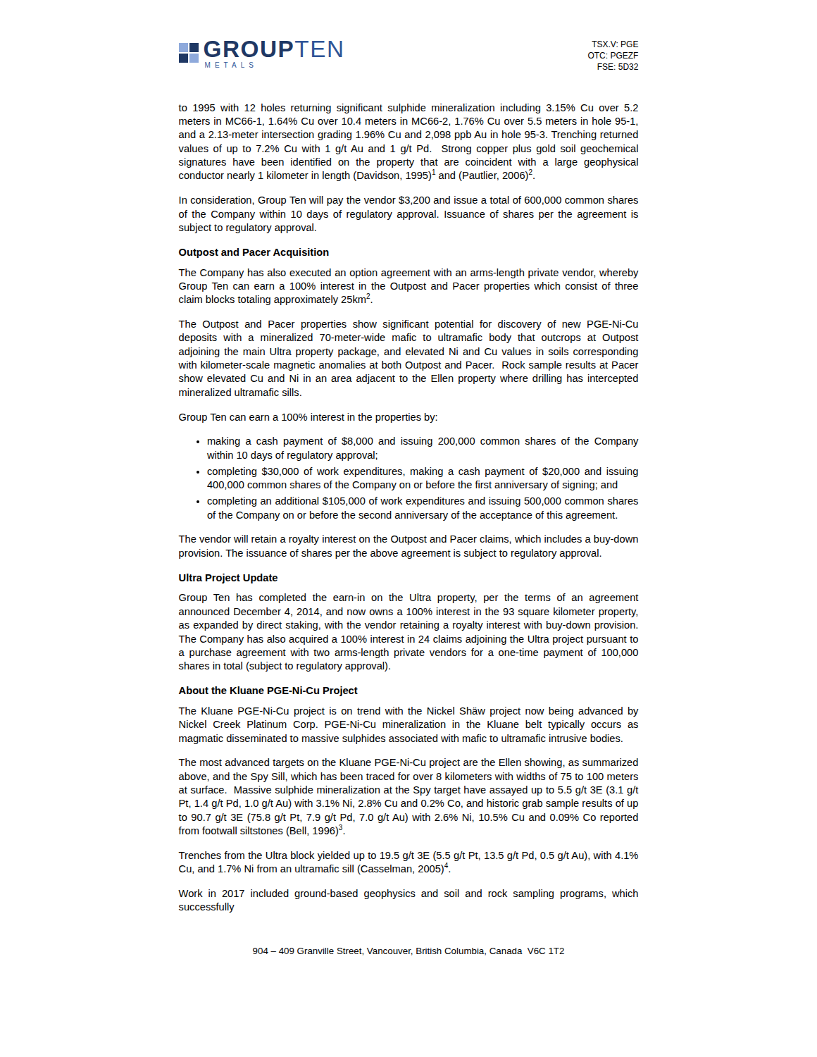GROUPTEN
METALS
TSX.V: PGE
OTC: PGEZF
FSE: 5D32
to 1995 with 12 holes returning significant sulphide mineralization including 3.15% Cu over 5.2 meters in MC66-1, 1.64% Cu over 10.4 meters in MC66-2, 1.76% Cu over 5.5 meters in hole 95-1, and a 2.13-meter intersection grading 1.96% Cu and 2,098 ppb Au in hole 95-3. Trenching returned values of up to 7.2% Cu with 1 g/t Au and 1 g/t Pd. Strong copper plus gold soil geochemical signatures have been identified on the property that are coincident with a large geophysical conductor nearly 1 kilometer in length (Davidson, 1995)1 and (Pautlier, 2006)2.
In consideration, Group Ten will pay the vendor $3,200 and issue a total of 600,000 common shares of the Company within 10 days of regulatory approval. Issuance of shares per the agreement is subject to regulatory approval.
Outpost and Pacer Acquisition
The Company has also executed an option agreement with an arms-length private vendor, whereby Group Ten can earn a 100% interest in the Outpost and Pacer properties which consist of three claim blocks totaling approximately 25km2.
The Outpost and Pacer properties show significant potential for discovery of new PGE-Ni-Cu deposits with a mineralized 70-meter-wide mafic to ultramafic body that outcrops at Outpost adjoining the main Ultra property package, and elevated Ni and Cu values in soils corresponding with kilometer-scale magnetic anomalies at both Outpost and Pacer. Rock sample results at Pacer show elevated Cu and Ni in an area adjacent to the Ellen property where drilling has intercepted mineralized ultramafic sills.
Group Ten can earn a 100% interest in the properties by:
making a cash payment of $8,000 and issuing 200,000 common shares of the Company within 10 days of regulatory approval;
completing $30,000 of work expenditures, making a cash payment of $20,000 and issuing 400,000 common shares of the Company on or before the first anniversary of signing; and
completing an additional $105,000 of work expenditures and issuing 500,000 common shares of the Company on or before the second anniversary of the acceptance of this agreement.
The vendor will retain a royalty interest on the Outpost and Pacer claims, which includes a buy-down provision. The issuance of shares per the above agreement is subject to regulatory approval.
Ultra Project Update
Group Ten has completed the earn-in on the Ultra property, per the terms of an agreement announced December 4, 2014, and now owns a 100% interest in the 93 square kilometer property, as expanded by direct staking, with the vendor retaining a royalty interest with buy-down provision. The Company has also acquired a 100% interest in 24 claims adjoining the Ultra project pursuant to a purchase agreement with two arms-length private vendors for a one-time payment of 100,000 shares in total (subject to regulatory approval).
About the Kluane PGE-Ni-Cu Project
The Kluane PGE-Ni-Cu project is on trend with the Nickel Shäw project now being advanced by Nickel Creek Platinum Corp. PGE-Ni-Cu mineralization in the Kluane belt typically occurs as magmatic disseminated to massive sulphides associated with mafic to ultramafic intrusive bodies.
The most advanced targets on the Kluane PGE-Ni-Cu project are the Ellen showing, as summarized above, and the Spy Sill, which has been traced for over 8 kilometers with widths of 75 to 100 meters at surface. Massive sulphide mineralization at the Spy target have assayed up to 5.5 g/t 3E (3.1 g/t Pt, 1.4 g/t Pd, 1.0 g/t Au) with 3.1% Ni, 2.8% Cu and 0.2% Co, and historic grab sample results of up to 90.7 g/t 3E (75.8 g/t Pt, 7.9 g/t Pd, 7.0 g/t Au) with 2.6% Ni, 10.5% Cu and 0.09% Co reported from footwall siltstones (Bell, 1996)3.
Trenches from the Ultra block yielded up to 19.5 g/t 3E (5.5 g/t Pt, 13.5 g/t Pd, 0.5 g/t Au), with 4.1% Cu, and 1.7% Ni from an ultramafic sill (Casselman, 2005)4.
Work in 2017 included ground-based geophysics and soil and rock sampling programs, which successfully
904 – 409 Granville Street, Vancouver, British Columbia, Canada V6C 1T2